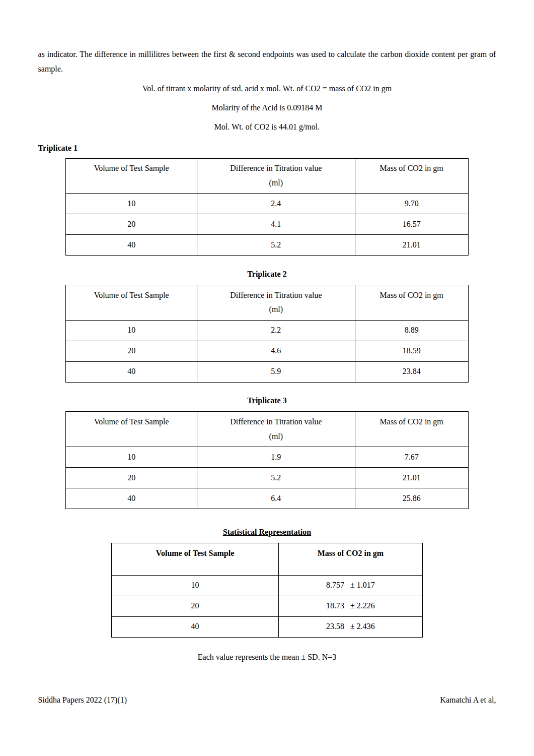as indicator. The difference in millilitres between the first & second endpoints was used to calculate the carbon dioxide content per gram of sample.
Vol. of titrant x molarity of std. acid x mol. Wt. of CO2 = mass of CO2 in gm
Molarity of the Acid is 0.09184 M
Mol. Wt. of CO2 is 44.01 g/mol.
Triplicate 1
| Volume of Test Sample | Difference in Titration value (ml) | Mass of CO2 in gm |
| --- | --- | --- |
| 10 | 2.4 | 9.70 |
| 20 | 4.1 | 16.57 |
| 40 | 5.2 | 21.01 |
Triplicate 2
| Volume of Test Sample | Difference in Titration value (ml) | Mass of CO2 in gm |
| --- | --- | --- |
| 10 | 2.2 | 8.89 |
| 20 | 4.6 | 18.59 |
| 40 | 5.9 | 23.84 |
Triplicate 3
| Volume of Test Sample | Difference in Titration value (ml) | Mass of CO2 in gm |
| --- | --- | --- |
| 10 | 1.9 | 7.67 |
| 20 | 5.2 | 21.01 |
| 40 | 6.4 | 25.86 |
Statistical Representation
| Volume of Test Sample | Mass of CO2 in gm |
| --- | --- |
| 10 | 8.757 ± 1.017 |
| 20 | 18.73 ± 2.226 |
| 40 | 23.58 ± 2.436 |
Each value represents the mean ± SD. N=3
Siddha Papers 2022 (17)(1) Kamatchi A et al,